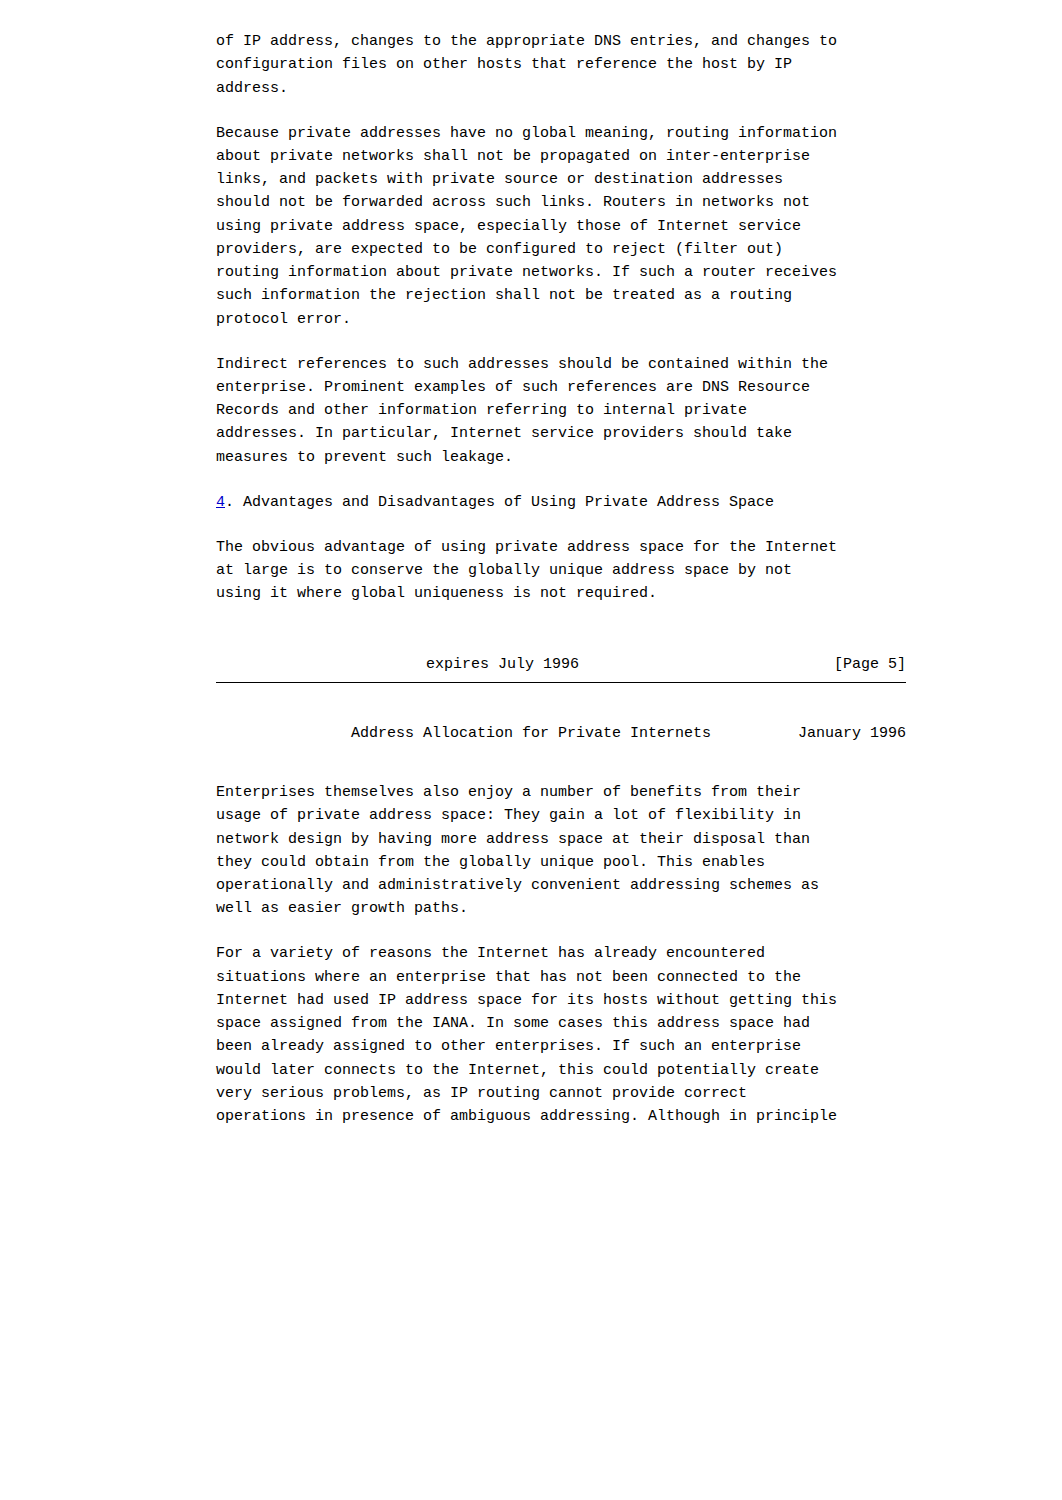of IP address, changes to the appropriate DNS entries, and changes to configuration files on other hosts that reference the host by IP address.
Because private addresses have no global meaning, routing information about private networks shall not be propagated on inter-enterprise links, and packets with private source or destination addresses should not be forwarded across such links. Routers in networks not using private address space, especially those of Internet service providers, are expected to be configured to reject (filter out) routing information about private networks. If such a router receives such information the rejection shall not be treated as a routing protocol error.
Indirect references to such addresses should be contained within the enterprise. Prominent examples of such references are DNS Resource Records and other information referring to internal private addresses. In particular, Internet service providers should take measures to prevent such leakage.
4. Advantages and Disadvantages of Using Private Address Space
The obvious advantage of using private address space for the Internet at large is to conserve the globally unique address space by not using it where global uniqueness is not required.
expires July 1996 [Page 5]
Address Allocation for Private Internets January 1996
Enterprises themselves also enjoy a number of benefits from their usage of private address space: They gain a lot of flexibility in network design by having more address space at their disposal than they could obtain from the globally unique pool. This enables operationally and administratively convenient addressing schemes as well as easier growth paths.
For a variety of reasons the Internet has already encountered situations where an enterprise that has not been connected to the Internet had used IP address space for its hosts without getting this space assigned from the IANA. In some cases this address space had been already assigned to other enterprises. If such an enterprise would later connects to the Internet, this could potentially create very serious problems, as IP routing cannot provide correct operations in presence of ambiguous addressing. Although in principle